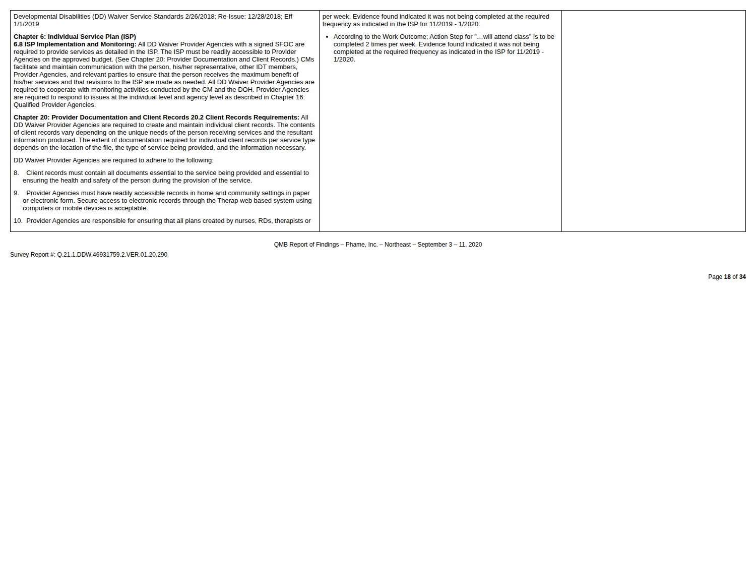| Developmental Disabilities (DD) Waiver Service Standards 2/26/2018; Re-Issue: 12/28/2018; Eff 1/1/2019 Chapter 6: Individual Service Plan (ISP) 6.8 ISP Implementation and Monitoring: All DD Waiver Provider Agencies with a signed SFOC are required to provide services as detailed in the ISP. The ISP must be readily accessible to Provider Agencies on the approved budget. (See Chapter 20: Provider Documentation and Client Records.) CMs facilitate and maintain communication with the person, his/her representative, other IDT members, Provider Agencies, and relevant parties to ensure that the person receives the maximum benefit of his/her services and that revisions to the ISP are made as needed. All DD Waiver Provider Agencies are required to cooperate with monitoring activities conducted by the CM and the DOH. Provider Agencies are required to respond to issues at the individual level and agency level as described in Chapter 16: Qualified Provider Agencies. Chapter 20: Provider Documentation and Client Records 20.2 Client Records Requirements: All DD Waiver Provider Agencies are required to create and maintain individual client records. The contents of client records vary depending on the unique needs of the person receiving services and the resultant information produced. The extent of documentation required for individual client records per service type depends on the location of the file, the type of service being provided, and the information necessary. DD Waiver Provider Agencies are required to adhere to the following: 8. Client records must contain all documents essential to the service being provided and essential to ensuring the health and safety of the person during the provision of the service. 9. Provider Agencies must have readily accessible records in home and community settings in paper or electronic form. Secure access to electronic records through the Therap web based system using computers or mobile devices is acceptable. 10. Provider Agencies are responsible for ensuring that all plans created by nurses, RDs, therapists or | per week. Evidence found indicated it was not being completed at the required frequency as indicated in the ISP for 11/2019 - 1/2020. According to the Work Outcome; Action Step for "…will attend class" is to be completed 2 times per week. Evidence found indicated it was not being completed at the required frequency as indicated in the ISP for 11/2019 - 1/2020. | |
QMB Report of Findings – Phame, Inc. – Northeast – September 3 – 11, 2020
Survey Report #: Q.21.1.DDW.46931759.2.VER.01.20.290
Page 18 of 34